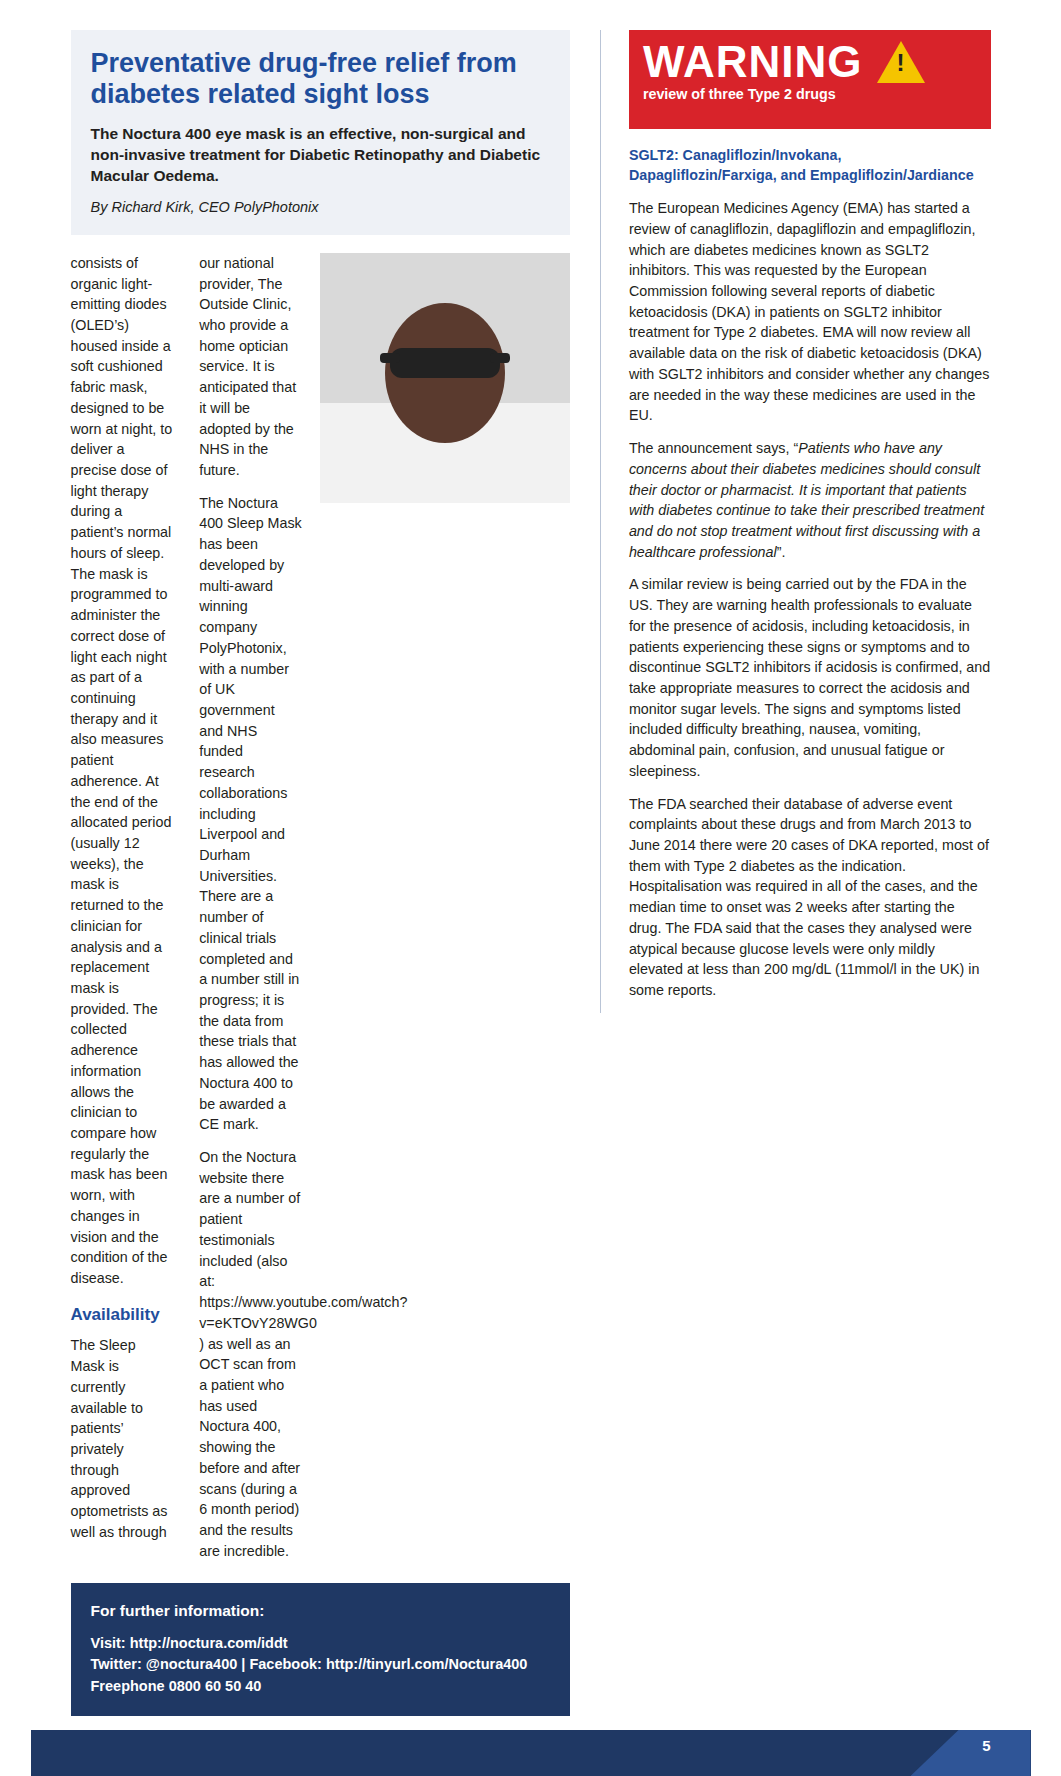Preventative drug-free relief from diabetes related sight loss
The Noctura 400 eye mask is an effective, non-surgical and non-invasive treatment for Diabetic Retinopathy and Diabetic Macular Oedema.
By Richard Kirk, CEO PolyPhotonix
consists of organic light-emitting diodes (OLED’s) housed inside a soft cushioned fabric mask, designed to be worn at night, to deliver a precise dose of light therapy during a patient’s normal hours of sleep. The mask is programmed to administer the correct dose of light each night as part of a continuing therapy and it also measures patient adherence. At the end of the allocated period (usually 12 weeks), the mask is returned to the clinician for analysis and a replacement mask is provided. The collected adherence information allows the clinician to compare how regularly the mask has been worn, with changes in vision and the condition of the disease.
Availability
The Sleep Mask is currently available to patients’ privately through approved optometrists as well as through our national provider, The Outside Clinic, who provide a home optician service. It is anticipated that it will be adopted by the NHS in the future.
The Noctura 400 Sleep Mask has been developed by multi-award winning company PolyPhotonix, with a number of UK government and NHS funded research collaborations including Liverpool and Durham Universities. There are a number of clinical trials completed and a number still in progress; it is the data from these trials that has allowed the Noctura 400 to be awarded a CE mark.
On the Noctura website there are a number of patient testimonials included (also at: https://www.youtube.com/watch?v=eKTOvY28WG0 ) as well as an OCT scan from a patient who has used Noctura 400, showing the before and after scans (during a 6 month period) and the results are incredible.
For further information:
Visit: http://noctura.com/iddt
Twitter: @noctura400 | Facebook: http://tinyurl.com/Noctura400
Freephone 0800 60 50 40
WARNING
review of three Type 2 drugs
SGLT2: Canagliflozin/Invokana, Dapagliflozin/Farxiga, and Empagliflozin/Jardiance
The European Medicines Agency (EMA) has started a review of canagliflozin, dapagliflozin and empagliflozin, which are diabetes medicines known as SGLT2 inhibitors. This was requested by the European Commission following several reports of diabetic ketoacidosis (DKA) in patients on SGLT2 inhibitor treatment for Type 2 diabetes. EMA will now review all available data on the risk of diabetic ketoacidosis (DKA) with SGLT2 inhibitors and consider whether any changes are needed in the way these medicines are used in the EU.
The announcement says, “Patients who have any concerns about their diabetes medicines should consult their doctor or pharmacist. It is important that patients with diabetes continue to take their prescribed treatment and do not stop treatment without first discussing with a healthcare professional”.
A similar review is being carried out by the FDA in the US. They are warning health professionals to evaluate for the presence of acidosis, including ketoacidosis, in patients experiencing these signs or symptoms and to discontinue SGLT2 inhibitors if acidosis is confirmed, and take appropriate measures to correct the acidosis and monitor sugar levels. The signs and symptoms listed included difficulty breathing, nausea, vomiting, abdominal pain, confusion, and unusual fatigue or sleepiness.
The FDA searched their database of adverse event complaints about these drugs and from March 2013 to June 2014 there were 20 cases of DKA reported, most of them with Type 2 diabetes as the indication. Hospitalisation was required in all of the cases, and the median time to onset was 2 weeks after starting the drug. The FDA said that the cases they analysed were atypical because glucose levels were only mildly elevated at less than 200 mg/dL (11mmol/l in the UK) in some reports.
5